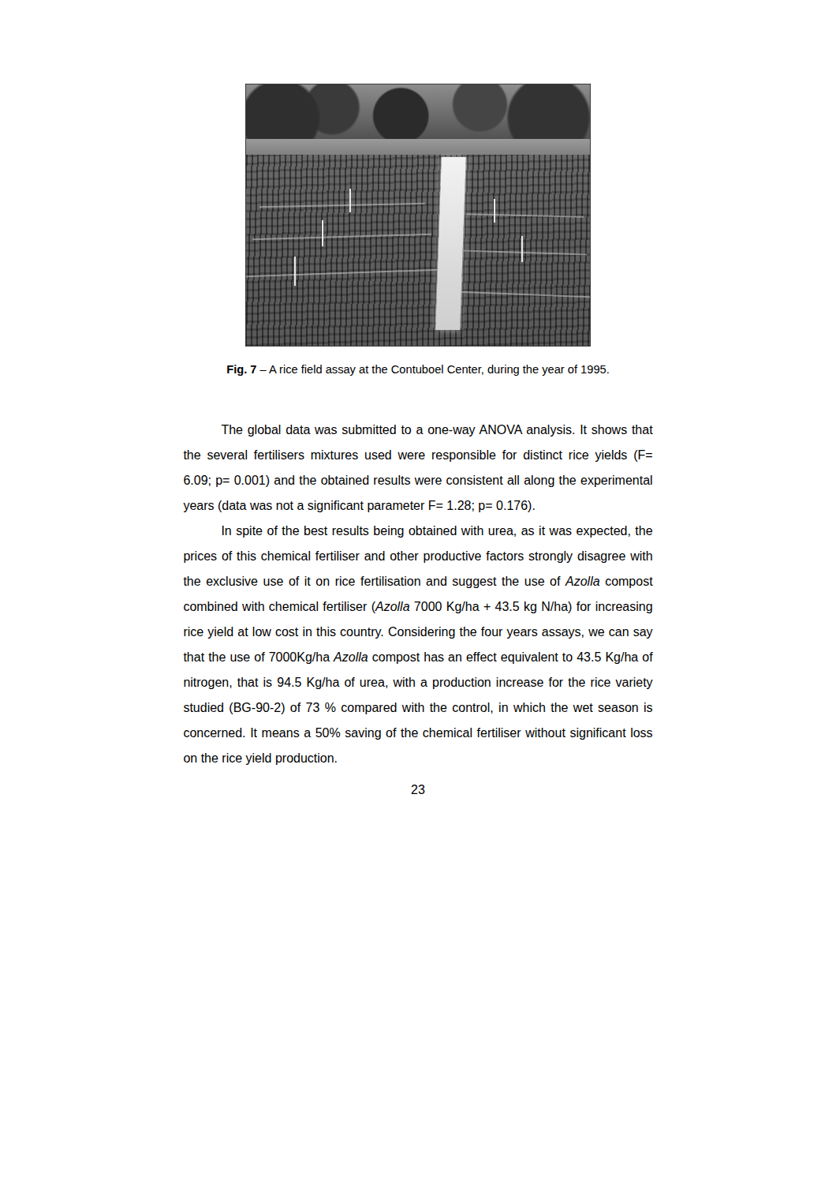Fig. 7 – A rice field assay at the Contuboel Center, during the year of 1995.
The global data was submitted to a one-way ANOVA analysis. It shows that the several fertilisers mixtures used were responsible for distinct rice yields (F= 6.09; p= 0.001) and the obtained results were consistent all along the experimental years (data was not a significant parameter F= 1.28; p= 0.176).
In spite of the best results being obtained with urea, as it was expected, the prices of this chemical fertiliser and other productive factors strongly disagree with the exclusive use of it on rice fertilisation and suggest the use of Azolla compost combined with chemical fertiliser (Azolla 7000 Kg/ha + 43.5 kg N/ha) for increasing rice yield at low cost in this country. Considering the four years assays, we can say that the use of 7000Kg/ha Azolla compost has an effect equivalent to 43.5 Kg/ha of nitrogen, that is 94.5 Kg/ha of urea, with a production increase for the rice variety studied (BG-90-2) of 73 % compared with the control, in which the wet season is concerned. It means a 50% saving of the chemical fertiliser without significant loss on the rice yield production.
23